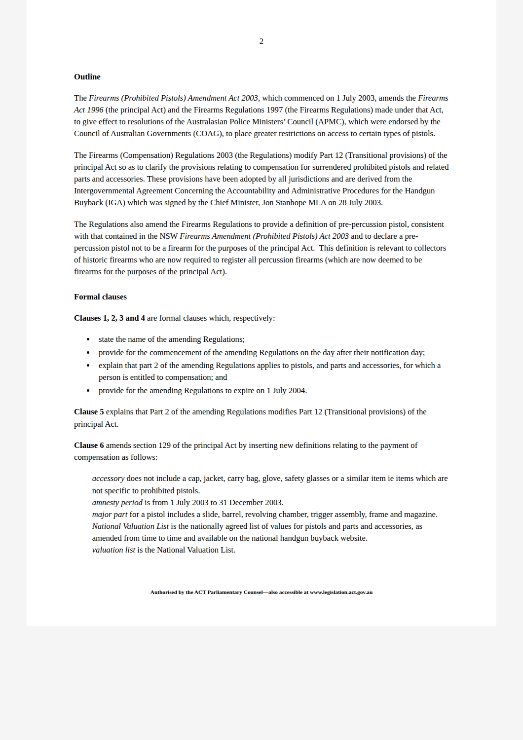2
Outline
The Firearms (Prohibited Pistols) Amendment Act 2003, which commenced on 1 July 2003, amends the Firearms Act 1996 (the principal Act) and the Firearms Regulations 1997 (the Firearms Regulations) made under that Act, to give effect to resolutions of the Australasian Police Ministers’ Council (APMC), which were endorsed by the Council of Australian Governments (COAG), to place greater restrictions on access to certain types of pistols.
The Firearms (Compensation) Regulations 2003 (the Regulations) modify Part 12 (Transitional provisions) of the principal Act so as to clarify the provisions relating to compensation for surrendered prohibited pistols and related parts and accessories. These provisions have been adopted by all jurisdictions and are derived from the Intergovernmental Agreement Concerning the Accountability and Administrative Procedures for the Handgun Buyback (IGA) which was signed by the Chief Minister, Jon Stanhope MLA on 28 July 2003.
The Regulations also amend the Firearms Regulations to provide a definition of pre-percussion pistol, consistent with that contained in the NSW Firearms Amendment (Prohibited Pistols) Act 2003 and to declare a pre-percussion pistol not to be a firearm for the purposes of the principal Act. This definition is relevant to collectors of historic firearms who are now required to register all percussion firearms (which are now deemed to be firearms for the purposes of the principal Act).
Formal clauses
Clauses 1, 2, 3 and 4 are formal clauses which, respectively:
state the name of the amending Regulations;
provide for the commencement of the amending Regulations on the day after their notification day;
explain that part 2 of the amending Regulations applies to pistols, and parts and accessories, for which a person is entitled to compensation; and
provide for the amending Regulations to expire on 1 July 2004.
Clause 5 explains that Part 2 of the amending Regulations modifies Part 12 (Transitional provisions) of the principal Act.
Clause 6 amends section 129 of the principal Act by inserting new definitions relating to the payment of compensation as follows:
accessory does not include a cap, jacket, carry bag, glove, safety glasses or a similar item ie items which are not specific to prohibited pistols.
amnesty period is from 1 July 2003 to 31 December 2003.
major part for a pistol includes a slide, barrel, revolving chamber, trigger assembly, frame and magazine.
National Valuation List is the nationally agreed list of values for pistols and parts and accessories, as amended from time to time and available on the national handgun buyback website.
valuation list is the National Valuation List.
Authorised by the ACT Parliamentary Counsel—also accessible at www.legislation.act.gov.au